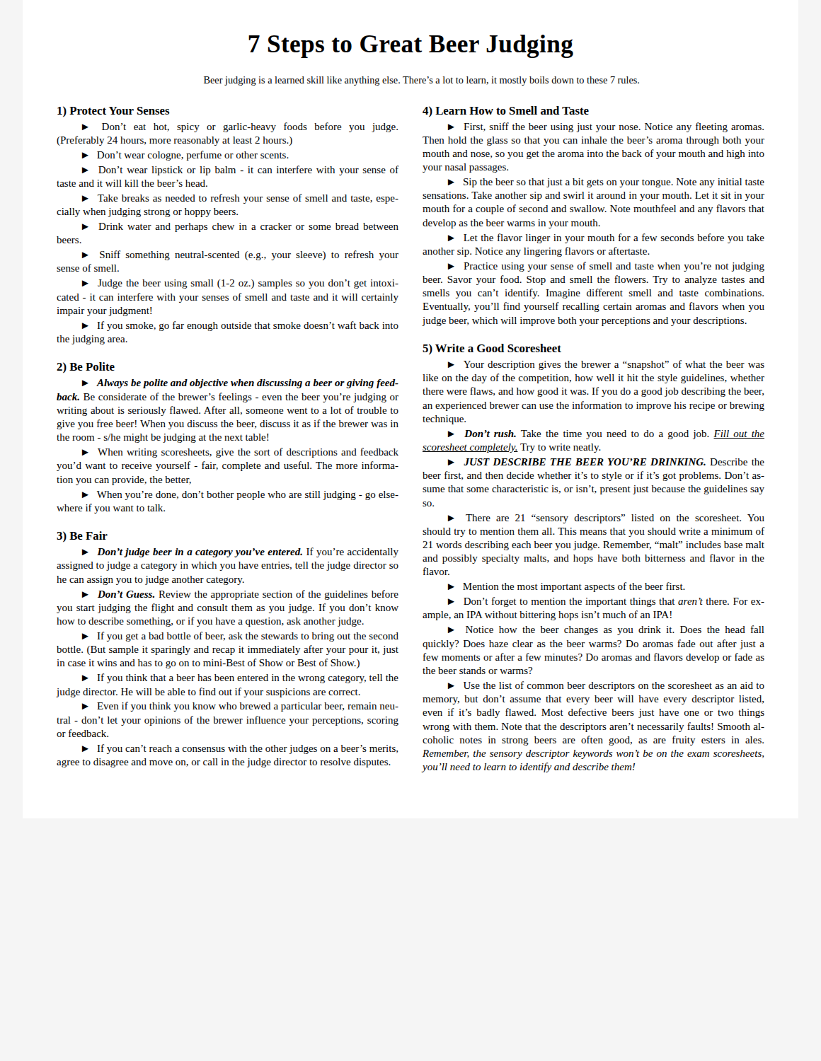7 Steps to Great Beer Judging
Beer judging is a learned skill like anything else. There’s a lot to learn, it mostly boils down to these 7 rules.
1) Protect Your Senses
► Don’t eat hot, spicy or garlic-heavy foods before you judge. (Preferably 24 hours, more reasonably at least 2 hours.)
► Don’t wear cologne, perfume or other scents.
► Don’t wear lipstick or lip balm - it can interfere with your sense of taste and it will kill the beer’s head.
► Take breaks as needed to refresh your sense of smell and taste, especially when judging strong or hoppy beers.
► Drink water and perhaps chew in a cracker or some bread between beers.
► Sniff something neutral-scented (e.g., your sleeve) to refresh your sense of smell.
► Judge the beer using small (1-2 oz.) samples so you don’t get intoxicated - it can interfere with your senses of smell and taste and it will certainly impair your judgment!
► If you smoke, go far enough outside that smoke doesn’t waft back into the judging area.
2) Be Polite
► Always be polite and objective when discussing a beer or giving feedback. Be considerate of the brewer’s feelings - even the beer you’re judging or writing about is seriously flawed. After all, someone went to a lot of trouble to give you free beer! When you discuss the beer, discuss it as if the brewer was in the room - s/he might be judging at the next table!
► When writing scoresheets, give the sort of descriptions and feedback you’d want to receive yourself - fair, complete and useful. The more information you can provide, the better,
► When you’re done, don’t bother people who are still judging - go elsewhere if you want to talk.
3) Be Fair
► Don’t judge beer in a category you’ve entered. If you’re accidentally assigned to judge a category in which you have entries, tell the judge director so he can assign you to judge another category.
► Don’t Guess. Review the appropriate section of the guidelines before you start judging the flight and consult them as you judge. If you don’t know how to describe something, or if you have a question, ask another judge.
► If you get a bad bottle of beer, ask the stewards to bring out the second bottle. (But sample it sparingly and recap it immediately after your pour it, just in case it wins and has to go on to mini-Best of Show or Best of Show.)
► If you think that a beer has been entered in the wrong category, tell the judge director. He will be able to find out if your suspicions are correct.
► Even if you think you know who brewed a particular beer, remain neutral - don’t let your opinions of the brewer influence your perceptions, scoring or feedback.
► If you can’t reach a consensus with the other judges on a beer’s merits, agree to disagree and move on, or call in the judge director to resolve disputes.
4) Learn How to Smell and Taste
► First, sniff the beer using just your nose. Notice any fleeting aromas. Then hold the glass so that you can inhale the beer’s aroma through both your mouth and nose, so you get the aroma into the back of your mouth and high into your nasal passages.
► Sip the beer so that just a bit gets on your tongue. Note any initial taste sensations. Take another sip and swirl it around in your mouth. Let it sit in your mouth for a couple of second and swallow. Note mouthfeel and any flavors that develop as the beer warms in your mouth.
► Let the flavor linger in your mouth for a few seconds before you take another sip. Notice any lingering flavors or aftertaste.
► Practice using your sense of smell and taste when you’re not judging beer. Savor your food. Stop and smell the flowers. Try to analyze tastes and smells you can’t identify. Imagine different smell and taste combinations. Eventually, you’ll find yourself recalling certain aromas and flavors when you judge beer, which will improve both your perceptions and your descriptions.
5) Write a Good Scoresheet
► Your description gives the brewer a “snapshot” of what the beer was like on the day of the competition, how well it hit the style guidelines, whether there were flaws, and how good it was. If you do a good job describing the beer, an experienced brewer can use the information to improve his recipe or brewing technique.
► Don’t rush. Take the time you need to do a good job. Fill out the scoresheet completely. Try to write neatly.
► JUST DESCRIBE THE BEER YOU’RE DRINKING. Describe the beer first, and then decide whether it’s to style or if it’s got problems. Don’t assume that some characteristic is, or isn’t, present just because the guidelines say so.
► There are 21 “sensory descriptors” listed on the scoresheet. You should try to mention them all. This means that you should write a minimum of 21 words describing each beer you judge. Remember, “malt” includes base malt and possibly specialty malts, and hops have both bitterness and flavor in the flavor.
► Mention the most important aspects of the beer first.
► Don’t forget to mention the important things that aren’t there. For example, an IPA without bittering hops isn’t much of an IPA!
► Notice how the beer changes as you drink it. Does the head fall quickly? Does haze clear as the beer warms? Do aromas fade out after just a few moments or after a few minutes? Do aromas and flavors develop or fade as the beer stands or warms?
► Use the list of common beer descriptors on the scoresheet as an aid to memory, but don’t assume that every beer will have every descriptor listed, even if it’s badly flawed. Most defective beers just have one or two things wrong with them. Note that the descriptors aren’t necessarily faults! Smooth alcoholic notes in strong beers are often good, as are fruity esters in ales. Remember, the sensory descriptor keywords won’t be on the exam scoresheets, you’ll need to learn to identify and describe them!